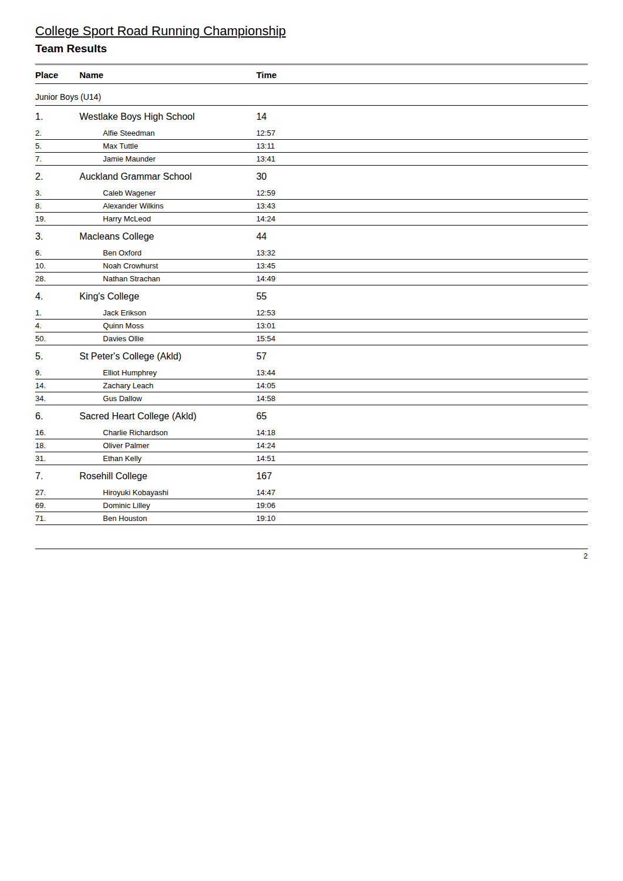College Sport Road Running Championship
Team Results
| Place | Name | Time |
| --- | --- | --- |
| Junior Boys (U14) |
| 1. | Westlake Boys High School | 14 |
| 2. | Alfie Steedman | 12:57 |
| 5. | Max Tuttle | 13:11 |
| 7. | Jamie Maunder | 13:41 |
| 2. | Auckland Grammar School | 30 |
| 3. | Caleb Wagener | 12:59 |
| 8. | Alexander Wilkins | 13:43 |
| 19. | Harry McLeod | 14:24 |
| 3. | Macleans College | 44 |
| 6. | Ben Oxford | 13:32 |
| 10. | Noah Crowhurst | 13:45 |
| 28. | Nathan Strachan | 14:49 |
| 4. | King's College | 55 |
| 1. | Jack Erikson | 12:53 |
| 4. | Quinn Moss | 13:01 |
| 50. | Davies Ollie | 15:54 |
| 5. | St Peter's College (Akld) | 57 |
| 9. | Elliot Humphrey | 13:44 |
| 14. | Zachary Leach | 14:05 |
| 34. | Gus Dallow | 14:58 |
| 6. | Sacred Heart College (Akld) | 65 |
| 16. | Charlie Richardson | 14:18 |
| 18. | Oliver Palmer | 14:24 |
| 31. | Ethan Kelly | 14:51 |
| 7. | Rosehill College | 167 |
| 27. | Hiroyuki Kobayashi | 14:47 |
| 69. | Dominic Lilley | 19:06 |
| 71. | Ben Houston | 19:10 |
2